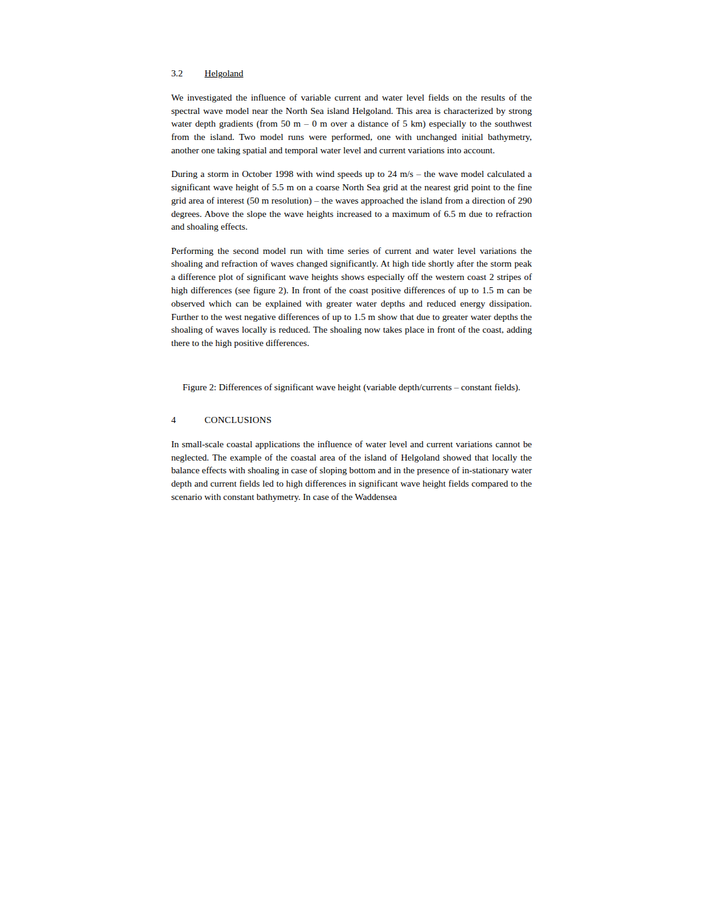3.2 Helgoland
We investigated the influence of variable current and water level fields on the results of the spectral wave model near the North Sea island Helgoland. This area is characterized by strong water depth gradients (from 50 m – 0 m over a distance of 5 km) especially to the southwest from the island. Two model runs were performed, one with unchanged initial bathymetry, another one taking spatial and temporal water level and current variations into account.
During a storm in October 1998 with wind speeds up to 24 m/s – the wave model calculated a significant wave height of 5.5 m on a coarse North Sea grid at the nearest grid point to the fine grid area of interest (50 m resolution) – the waves approached the island from a direction of 290 degrees. Above the slope the wave heights increased to a maximum of 6.5 m due to refraction and shoaling effects.
Performing the second model run with time series of current and water level variations the shoaling and refraction of waves changed significantly. At high tide shortly after the storm peak a difference plot of significant wave heights shows especially off the western coast 2 stripes of high differences (see figure 2). In front of the coast positive differences of up to 1.5 m can be observed which can be explained with greater water depths and reduced energy dissipation. Further to the west negative differences of up to 1.5 m show that due to greater water depths the shoaling of waves locally is reduced. The shoaling now takes place in front of the coast, adding there to the high positive differences.
Figure 2: Differences of significant wave height (variable depth/currents – constant fields).
4 CONCLUSIONS
In small-scale coastal applications the influence of water level and current variations cannot be neglected. The example of the coastal area of the island of Helgoland showed that locally the balance effects with shoaling in case of sloping bottom and in the presence of in-stationary water depth and current fields led to high differences in significant wave height fields compared to the scenario with constant bathymetry. In case of the Waddensea